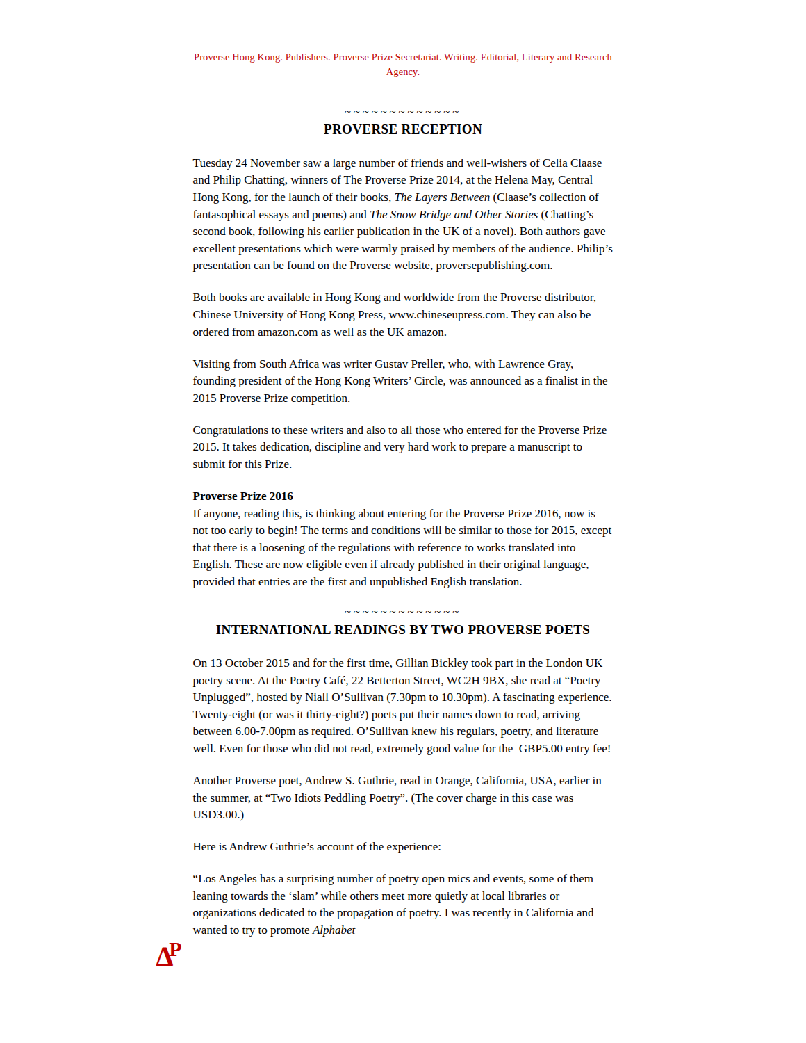Proverse Hong Kong. Publishers. Proverse Prize Secretariat. Writing. Editorial, Literary and Research Agency.
~~~~~~~~~~~~~
PROVERSE RECEPTION
Tuesday 24 November saw a large number of friends and well-wishers of Celia Claase and Philip Chatting, winners of The Proverse Prize 2014, at the Helena May, Central Hong Kong, for the launch of their books, The Layers Between (Claase’s collection of fantasophical essays and poems) and The Snow Bridge and Other Stories (Chatting’s second book, following his earlier publication in the UK of a novel). Both authors gave excellent presentations which were warmly praised by members of the audience. Philip’s presentation can be found on the Proverse website, proversepublishing.com.
Both books are available in Hong Kong and worldwide from the Proverse distributor, Chinese University of Hong Kong Press, www.chineseupress.com. They can also be ordered from amazon.com as well as the UK amazon.
Visiting from South Africa was writer Gustav Preller, who, with Lawrence Gray, founding president of the Hong Kong Writers’ Circle, was announced as a finalist in the 2015 Proverse Prize competition.
Congratulations to these writers and also to all those who entered for the Proverse Prize 2015. It takes dedication, discipline and very hard work to prepare a manuscript to submit for this Prize.
Proverse Prize 2016
If anyone, reading this, is thinking about entering for the Proverse Prize 2016, now is not too early to begin! The terms and conditions will be similar to those for 2015, except that there is a loosening of the regulations with reference to works translated into English. These are now eligible even if already published in their original language, provided that entries are the first and unpublished English translation.
~~~~~~~~~~~~~
INTERNATIONAL READINGS BY TWO PROVERSE POETS
On 13 October 2015 and for the first time, Gillian Bickley took part in the London UK poetry scene. At the Poetry Café, 22 Betterton Street, WC2H 9BX, she read at “Poetry Unplugged”, hosted by Niall O’Sullivan (7.30pm to 10.30pm). A fascinating experience. Twenty-eight (or was it thirty-eight?) poets put their names down to read, arriving between 6.00-7.00pm as required. O’Sullivan knew his regulars, poetry, and literature well. Even for those who did not read, extremely good value for the GBP5.00 entry fee!
Another Proverse poet, Andrew S. Guthrie, read in Orange, California, USA, earlier in the summer, at “Two Idiots Peddling Poetry”. (The cover charge in this case was USD3.00.)
Here is Andrew Guthrie’s account of the experience:
“Los Angeles has a surprising number of poetry open mics and events, some of them leaning towards the ‘slam’ while others meet more quietly at local libraries or organizations dedicated to the propagation of poetry. I was recently in California and wanted to try to promote Alphabet
∆P